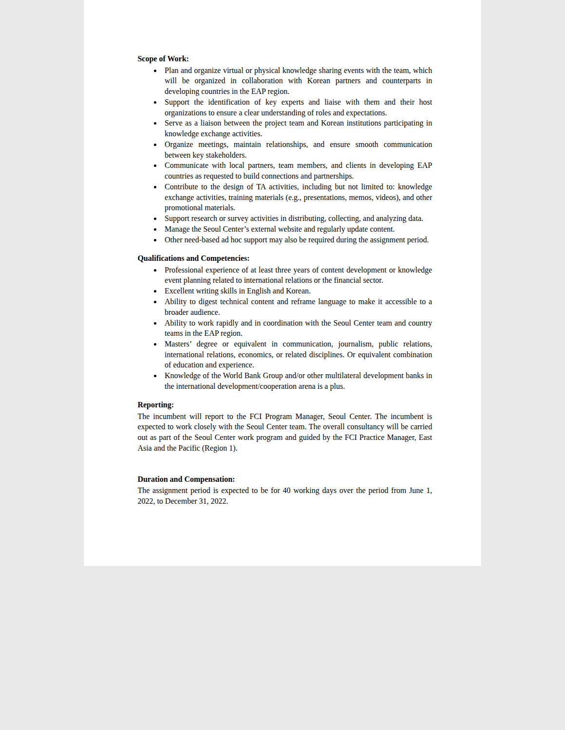Scope of Work:
Plan and organize virtual or physical knowledge sharing events with the team, which will be organized in collaboration with Korean partners and counterparts in developing countries in the EAP region.
Support the identification of key experts and liaise with them and their host organizations to ensure a clear understanding of roles and expectations.
Serve as a liaison between the project team and Korean institutions participating in knowledge exchange activities.
Organize meetings, maintain relationships, and ensure smooth communication between key stakeholders.
Communicate with local partners, team members, and clients in developing EAP countries as requested to build connections and partnerships.
Contribute to the design of TA activities, including but not limited to: knowledge exchange activities, training materials (e.g., presentations, memos, videos), and other promotional materials.
Support research or survey activities in distributing, collecting, and analyzing data.
Manage the Seoul Center’s external website and regularly update content.
Other need-based ad hoc support may also be required during the assignment period.
Qualifications and Competencies:
Professional experience of at least three years of content development or knowledge event planning related to international relations or the financial sector.
Excellent writing skills in English and Korean.
Ability to digest technical content and reframe language to make it accessible to a broader audience.
Ability to work rapidly and in coordination with the Seoul Center team and country teams in the EAP region.
Masters’ degree or equivalent in communication, journalism, public relations, international relations, economics, or related disciplines. Or equivalent combination of education and experience.
Knowledge of the World Bank Group and/or other multilateral development banks in the international development/cooperation arena is a plus.
Reporting:
The incumbent will report to the FCI Program Manager, Seoul Center. The incumbent is expected to work closely with the Seoul Center team. The overall consultancy will be carried out as part of the Seoul Center work program and guided by the FCI Practice Manager, East Asia and the Pacific (Region 1).
Duration and Compensation:
The assignment period is expected to be for 40 working days over the period from June 1, 2022, to December 31, 2022.